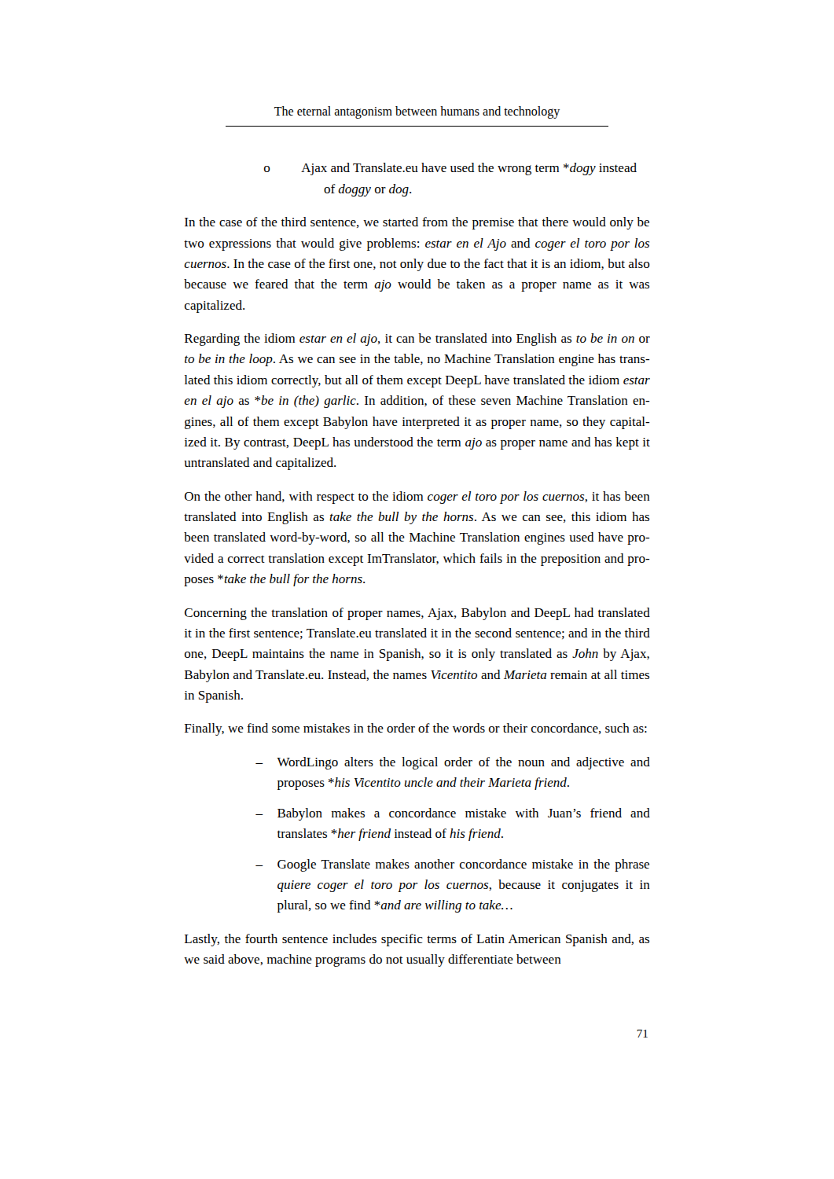The eternal antagonism between humans and technology
o Ajax and Translate.eu have used the wrong term *dogy instead of doggy or dog.
In the case of the third sentence, we started from the premise that there would only be two expressions that would give problems: estar en el Ajo and coger el toro por los cuernos. In the case of the first one, not only due to the fact that it is an idiom, but also because we feared that the term ajo would be taken as a proper name as it was capitalized.
Regarding the idiom estar en el ajo, it can be translated into English as to be in on or to be in the loop. As we can see in the table, no Machine Translation engine has translated this idiom correctly, but all of them except DeepL have translated the idiom estar en el ajo as *be in (the) garlic. In addition, of these seven Machine Translation engines, all of them except Babylon have interpreted it as proper name, so they capitalized it. By contrast, DeepL has understood the term ajo as proper name and has kept it untranslated and capitalized.
On the other hand, with respect to the idiom coger el toro por los cuernos, it has been translated into English as take the bull by the horns. As we can see, this idiom has been translated word-by-word, so all the Machine Translation engines used have provided a correct translation except ImTranslator, which fails in the preposition and proposes *take the bull for the horns.
Concerning the translation of proper names, Ajax, Babylon and DeepL had translated it in the first sentence; Translate.eu translated it in the second sentence; and in the third one, DeepL maintains the name in Spanish, so it is only translated as John by Ajax, Babylon and Translate.eu. Instead, the names Vicentito and Marieta remain at all times in Spanish.
Finally, we find some mistakes in the order of the words or their concordance, such as:
WordLingo alters the logical order of the noun and adjective and proposes *his Vicentito uncle and their Marieta friend.
Babylon makes a concordance mistake with Juan’s friend and translates *her friend instead of his friend.
Google Translate makes another concordance mistake in the phrase quiere coger el toro por los cuernos, because it conjugates it in plural, so we find *and are willing to take…
Lastly, the fourth sentence includes specific terms of Latin American Spanish and, as we said above, machine programs do not usually differentiate between
71